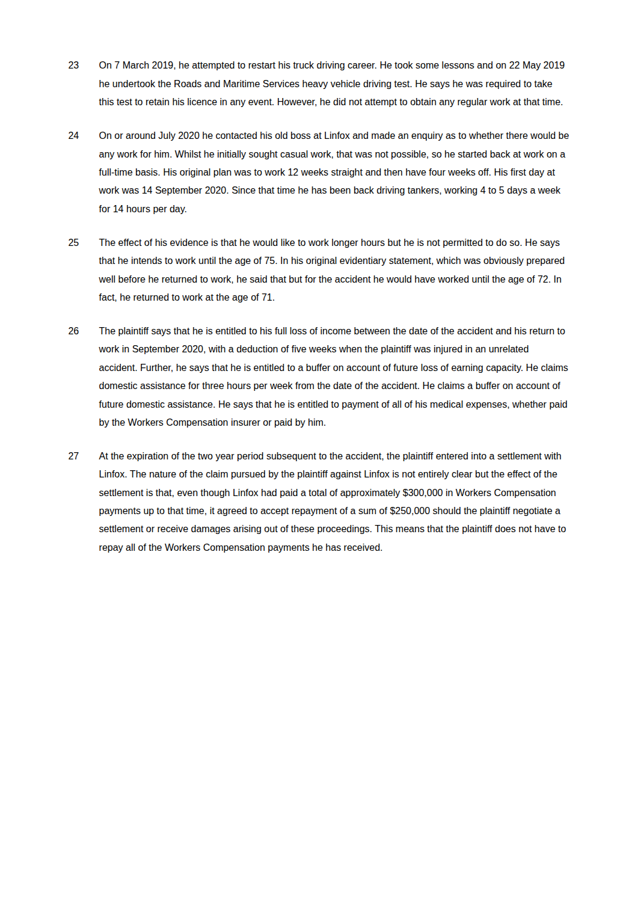On 7 March 2019, he attempted to restart his truck driving career. He took some lessons and on 22 May 2019 he undertook the Roads and Maritime Services heavy vehicle driving test. He says he was required to take this test to retain his licence in any event. However, he did not attempt to obtain any regular work at that time.
On or around July 2020 he contacted his old boss at Linfox and made an enquiry as to whether there would be any work for him. Whilst he initially sought casual work, that was not possible, so he started back at work on a full-time basis. His original plan was to work 12 weeks straight and then have four weeks off. His first day at work was 14 September 2020. Since that time he has been back driving tankers, working 4 to 5 days a week for 14 hours per day.
The effect of his evidence is that he would like to work longer hours but he is not permitted to do so. He says that he intends to work until the age of 75. In his original evidentiary statement, which was obviously prepared well before he returned to work, he said that but for the accident he would have worked until the age of 72. In fact, he returned to work at the age of 71.
The plaintiff says that he is entitled to his full loss of income between the date of the accident and his return to work in September 2020, with a deduction of five weeks when the plaintiff was injured in an unrelated accident. Further, he says that he is entitled to a buffer on account of future loss of earning capacity. He claims domestic assistance for three hours per week from the date of the accident. He claims a buffer on account of future domestic assistance. He says that he is entitled to payment of all of his medical expenses, whether paid by the Workers Compensation insurer or paid by him.
At the expiration of the two year period subsequent to the accident, the plaintiff entered into a settlement with Linfox. The nature of the claim pursued by the plaintiff against Linfox is not entirely clear but the effect of the settlement is that, even though Linfox had paid a total of approximately $300,000 in Workers Compensation payments up to that time, it agreed to accept repayment of a sum of $250,000 should the plaintiff negotiate a settlement or receive damages arising out of these proceedings. This means that the plaintiff does not have to repay all of the Workers Compensation payments he has received.